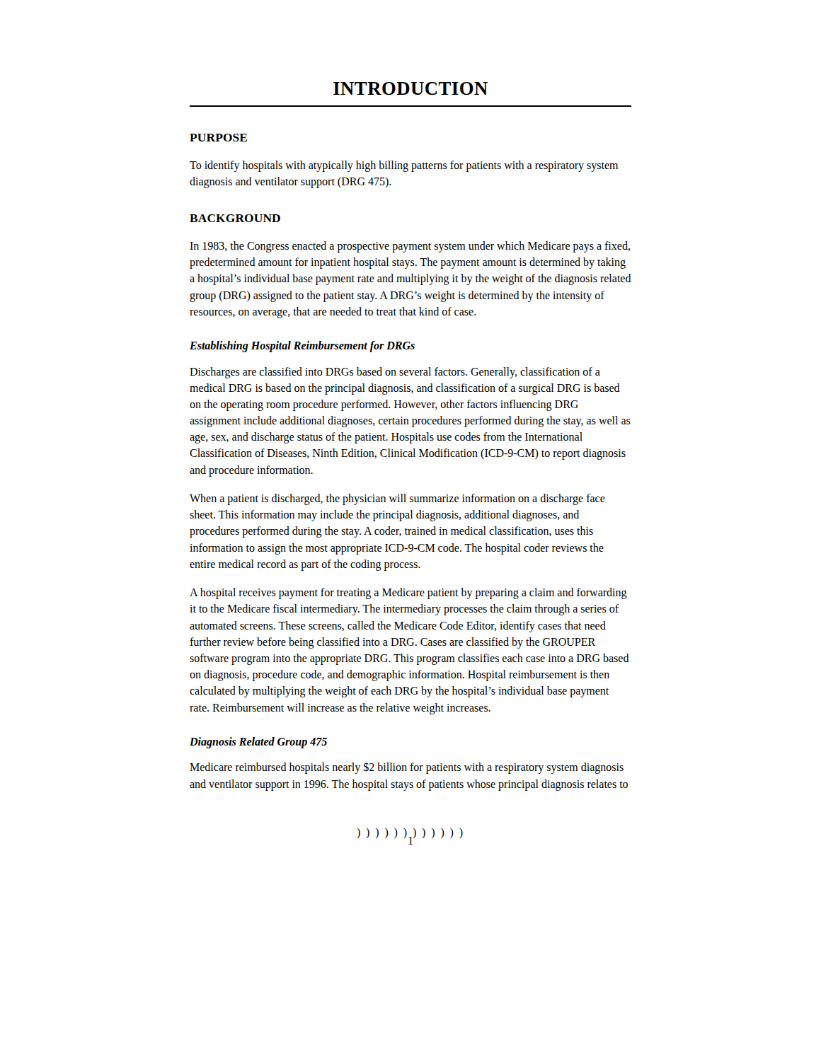INTRODUCTION
PURPOSE
To identify hospitals with atypically high billing patterns for patients with a respiratory system diagnosis and ventilator support (DRG 475).
BACKGROUND
In 1983, the Congress enacted a prospective payment system under which Medicare pays a fixed, predetermined amount for inpatient hospital stays. The payment amount is determined by taking a hospital’s individual base payment rate and multiplying it by the weight of the diagnosis related group (DRG) assigned to the patient stay. A DRG’s weight is determined by the intensity of resources, on average, that are needed to treat that kind of case.
Establishing Hospital Reimbursement for DRGs
Discharges are classified into DRGs based on several factors. Generally, classification of a medical DRG is based on the principal diagnosis, and classification of a surgical DRG is based on the operating room procedure performed. However, other factors influencing DRG assignment include additional diagnoses, certain procedures performed during the stay, as well as age, sex, and discharge status of the patient. Hospitals use codes from the International Classification of Diseases, Ninth Edition, Clinical Modification (ICD-9-CM) to report diagnosis and procedure information.
When a patient is discharged, the physician will summarize information on a discharge face sheet. This information may include the principal diagnosis, additional diagnoses, and procedures performed during the stay. A coder, trained in medical classification, uses this information to assign the most appropriate ICD-9-CM code. The hospital coder reviews the entire medical record as part of the coding process.
A hospital receives payment for treating a Medicare patient by preparing a claim and forwarding it to the Medicare fiscal intermediary. The intermediary processes the claim through a series of automated screens. These screens, called the Medicare Code Editor, identify cases that need further review before being classified into a DRG. Cases are classified by the GROUPER software program into the appropriate DRG. This program classifies each case into a DRG based on diagnosis, procedure code, and demographic information. Hospital reimbursement is then calculated by multiplying the weight of each DRG by the hospital’s individual base payment rate. Reimbursement will increase as the relative weight increases.
Diagnosis Related Group 475
Medicare reimbursed hospitals nearly $2 billion for patients with a respiratory system diagnosis and ventilator support in 1996. The hospital stays of patients whose principal diagnosis relates to
) ) ) ) ) ) ) ) ) ) ) ) 1